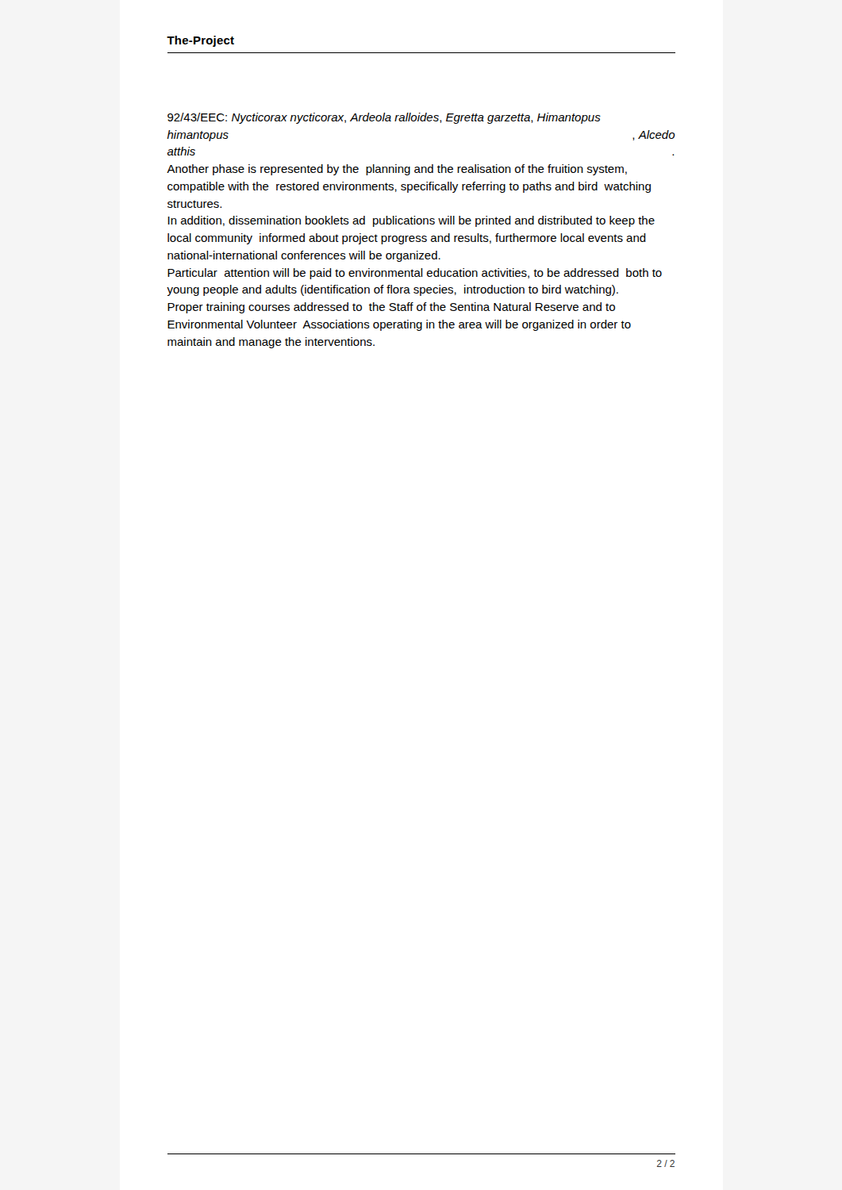The-Project
92/43/EEC: Nycticorax nycticorax, Ardeola ralloides, Egretta garzetta, Himantopus
himantopus , Alcedo
atthis .
Another phase is represented by the planning and the realisation of the fruition system, compatible with the restored environments, specifically referring to paths and bird watching structures.
In addition, dissemination booklets ad publications will be printed and distributed to keep the local community informed about project progress and results, furthermore local events and national-international conferences will be organized.
Particular attention will be paid to environmental education activities, to be addressed both to young people and adults (identification of flora species, introduction to bird watching).
Proper training courses addressed to the Staff of the Sentina Natural Reserve and to Environmental Volunteer Associations operating in the area will be organized in order to maintain and manage the interventions.
2 / 2